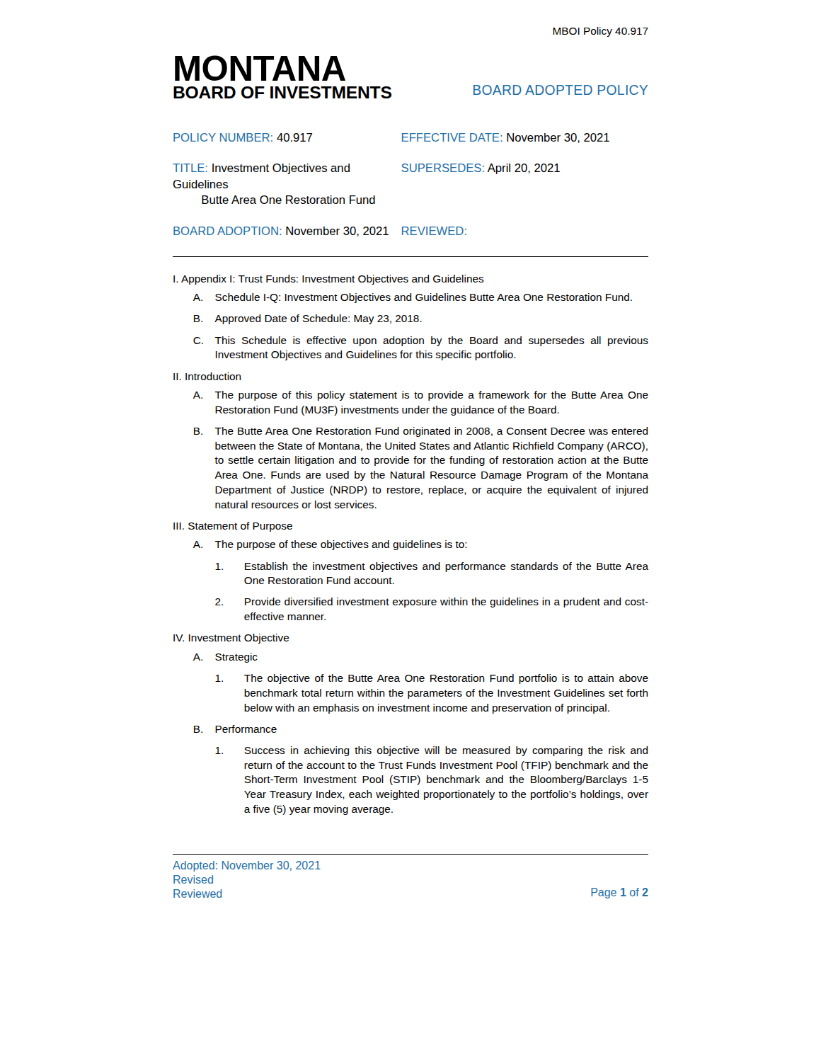MBOI Policy 40.917
MONTANA BOARD OF INVESTMENTS
BOARD ADOPTED POLICY
| POLICY NUMBER: 40.917 | EFFECTIVE DATE: November 30, 2021 |
| TITLE: Investment Objectives and Guidelines Butte Area One Restoration Fund | SUPERSEDES: April 20, 2021 |
| BOARD ADOPTION: November 30, 2021 | REVIEWED: |
I. Appendix I: Trust Funds: Investment Objectives and Guidelines
A. Schedule I-Q: Investment Objectives and Guidelines Butte Area One Restoration Fund.
B. Approved Date of Schedule: May 23, 2018.
C. This Schedule is effective upon adoption by the Board and supersedes all previous Investment Objectives and Guidelines for this specific portfolio.
II. Introduction
A. The purpose of this policy statement is to provide a framework for the Butte Area One Restoration Fund (MU3F) investments under the guidance of the Board.
B. The Butte Area One Restoration Fund originated in 2008, a Consent Decree was entered between the State of Montana, the United States and Atlantic Richfield Company (ARCO), to settle certain litigation and to provide for the funding of restoration action at the Butte Area One. Funds are used by the Natural Resource Damage Program of the Montana Department of Justice (NRDP) to restore, replace, or acquire the equivalent of injured natural resources or lost services.
III. Statement of Purpose
A. The purpose of these objectives and guidelines is to:
1. Establish the investment objectives and performance standards of the Butte Area One Restoration Fund account.
2. Provide diversified investment exposure within the guidelines in a prudent and cost-effective manner.
IV. Investment Objective
A. Strategic
1. The objective of the Butte Area One Restoration Fund portfolio is to attain above benchmark total return within the parameters of the Investment Guidelines set forth below with an emphasis on investment income and preservation of principal.
B. Performance
1. Success in achieving this objective will be measured by comparing the risk and return of the account to the Trust Funds Investment Pool (TFIP) benchmark and the Short-Term Investment Pool (STIP) benchmark and the Bloomberg/Barclays 1-5 Year Treasury Index, each weighted proportionately to the portfolio’s holdings, over a five (5) year moving average.
Adopted: November 30, 2021
Revised
Reviewed
Page 1 of 2